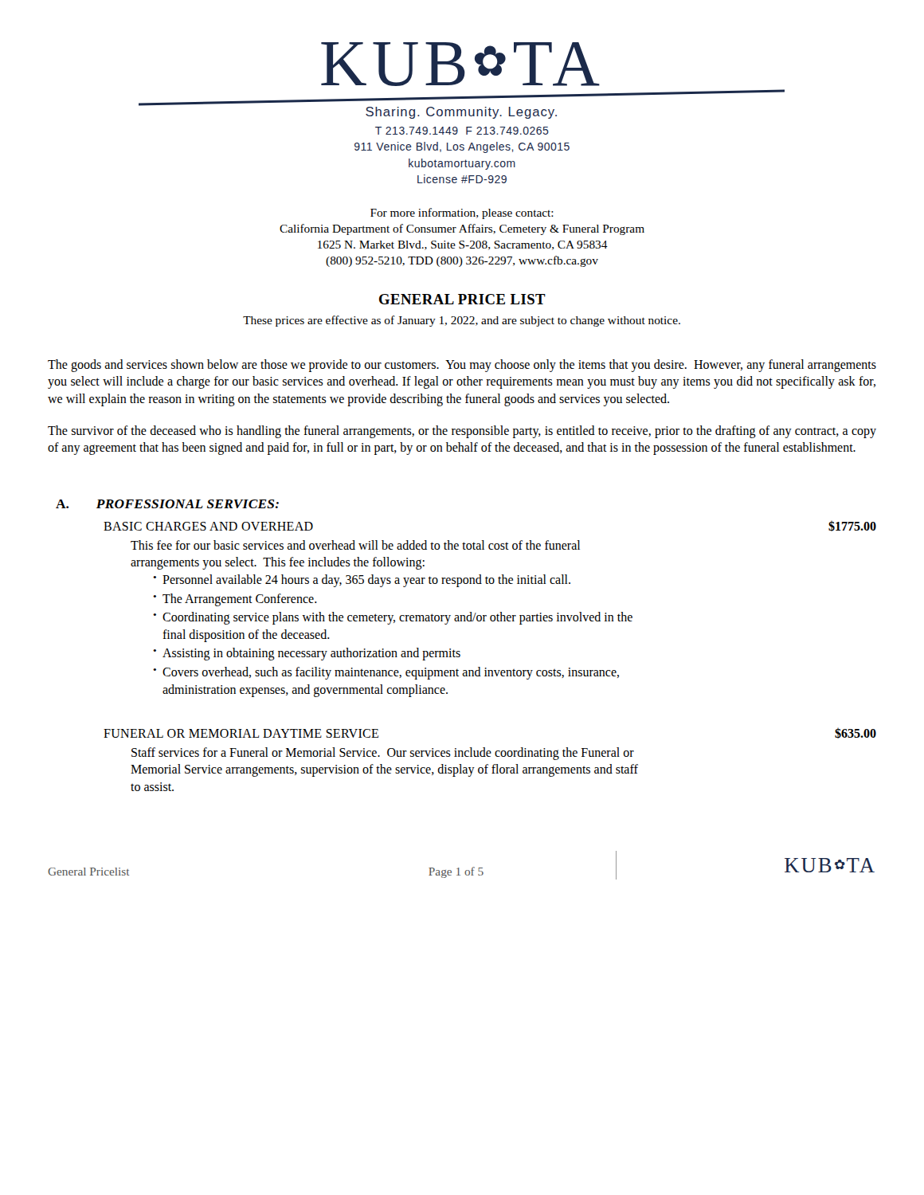KUB✿TA
Sharing. Community. Legacy.
T 213.749.1449 F 213.749.0265
911 Venice Blvd, Los Angeles, CA 90015
kubotamortuary.com
License #FD-929
For more information, please contact:
California Department of Consumer Affairs, Cemetery & Funeral Program
1625 N. Market Blvd., Suite S-208, Sacramento, CA 95834
(800) 952-5210, TDD (800) 326-2297, www.cfb.ca.gov
GENERAL PRICE LIST
These prices are effective as of January 1, 2022, and are subject to change without notice.
The goods and services shown below are those we provide to our customers. You may choose only the items that you desire. However, any funeral arrangements you select will include a charge for our basic services and overhead. If legal or other requirements mean you must buy any items you did not specifically ask for, we will explain the reason in writing on the statements we provide describing the funeral goods and services you selected.
The survivor of the deceased who is handling the funeral arrangements, or the responsible party, is entitled to receive, prior to the drafting of any contract, a copy of any agreement that has been signed and paid for, in full or in part, by or on behalf of the deceased, and that is in the possession of the funeral establishment.
A. PROFESSIONAL SERVICES:
BASIC CHARGES AND OVERHEAD $1775.00
This fee for our basic services and overhead will be added to the total cost of the funeral arrangements you select. This fee includes the following:
Personnel available 24 hours a day, 365 days a year to respond to the initial call.
The Arrangement Conference.
Coordinating service plans with the cemetery, crematory and/or other parties involved in the final disposition of the deceased.
Assisting in obtaining necessary authorization and permits
Covers overhead, such as facility maintenance, equipment and inventory costs, insurance, administration expenses, and governmental compliance.
FUNERAL OR MEMORIAL DAYTIME SERVICE $635.00
Staff services for a Funeral or Memorial Service. Our services include coordinating the Funeral or Memorial Service arrangements, supervision of the service, display of floral arrangements and staff to assist.
General Pricelist
Page 1 of 5
KUB✿TA